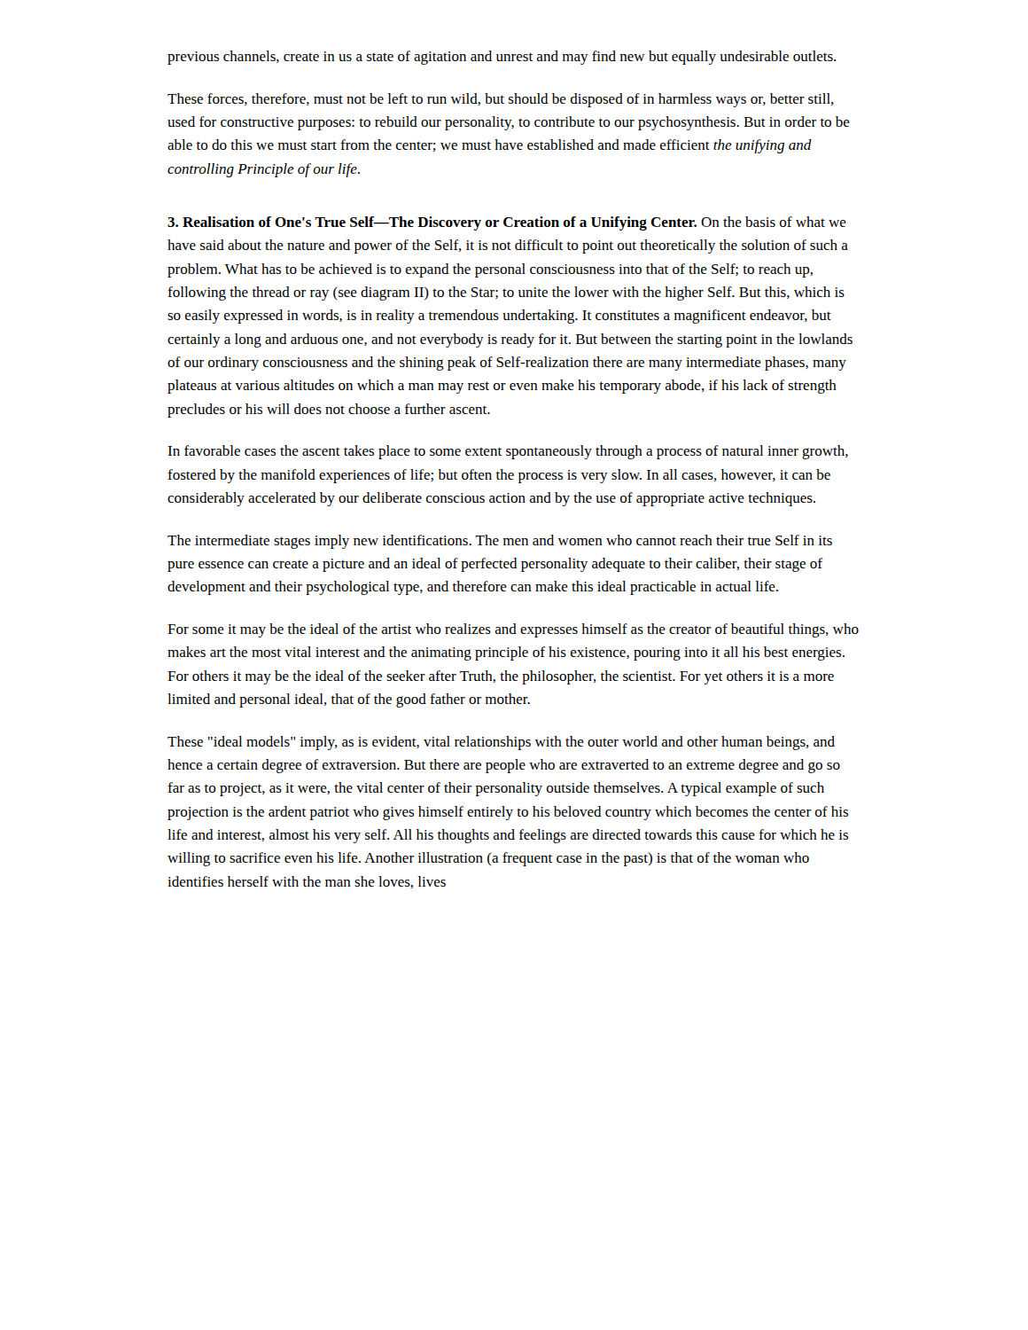previous channels, create in us a state of agitation and unrest and may find new but equally undesirable outlets.
These forces, therefore, must not be left to run wild, but should be disposed of in harmless ways or, better still, used for constructive purposes: to rebuild our personality, to contribute to our psychosynthesis. But in order to be able to do this we must start from the center; we must have established and made efficient the unifying and controlling Principle of our life.
3. Realisation of One's True Self—The Discovery or Creation of a Unifying Center.
On the basis of what we have said about the nature and power of the Self, it is not difficult to point out theoretically the solution of such a problem. What has to be achieved is to expand the personal consciousness into that of the Self; to reach up, following the thread or ray (see diagram II) to the Star; to unite the lower with the higher Self. But this, which is so easily expressed in words, is in reality a tremendous undertaking. It constitutes a magnificent endeavor, but certainly a long and arduous one, and not everybody is ready for it. But between the starting point in the lowlands of our ordinary consciousness and the shining peak of Self-realization there are many intermediate phases, many plateaus at various altitudes on which a man may rest or even make his temporary abode, if his lack of strength precludes or his will does not choose a further ascent.
In favorable cases the ascent takes place to some extent spontaneously through a process of natural inner growth, fostered by the manifold experiences of life; but often the process is very slow. In all cases, however, it can be considerably accelerated by our deliberate conscious action and by the use of appropriate active techniques.
The intermediate stages imply new identifications. The men and women who cannot reach their true Self in its pure essence can create a picture and an ideal of perfected personality adequate to their caliber, their stage of development and their psychological type, and therefore can make this ideal practicable in actual life.
For some it may be the ideal of the artist who realizes and expresses himself as the creator of beautiful things, who makes art the most vital interest and the animating principle of his existence, pouring into it all his best energies. For others it may be the ideal of the seeker after Truth, the philosopher, the scientist. For yet others it is a more limited and personal ideal, that of the good father or mother.
These "ideal models" imply, as is evident, vital relationships with the outer world and other human beings, and hence a certain degree of extraversion. But there are people who are extraverted to an extreme degree and go so far as to project, as it were, the vital center of their personality outside themselves. A typical example of such projection is the ardent patriot who gives himself entirely to his beloved country which becomes the center of his life and interest, almost his very self. All his thoughts and feelings are directed towards this cause for which he is willing to sacrifice even his life. Another illustration (a frequent case in the past) is that of the woman who identifies herself with the man she loves, lives